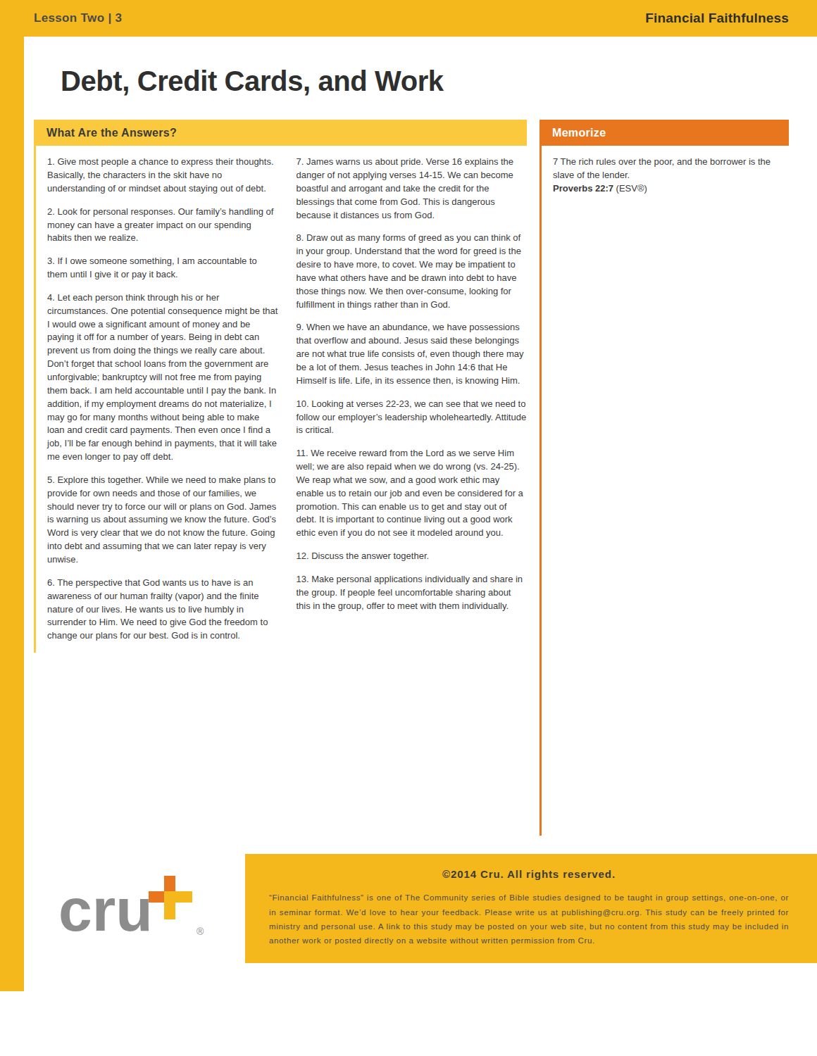Lesson Two | 3
Financial Faithfulness
Debt, Credit Cards, and Work
What Are the Answers?
1. Give most people a chance to express their thoughts. Basically, the characters in the skit have no understanding of or mindset about staying out of debt.
2. Look for personal responses. Our family’s handling of money can have a greater impact on our spending habits then we realize.
3. If I owe someone something, I am accountable to them until I give it or pay it back.
4. Let each person think through his or her circumstances. One potential consequence might be that I would owe a significant amount of money and be paying it off for a number of years. Being in debt can prevent us from doing the things we really care about. Don’t forget that school loans from the government are unforgivable; bankruptcy will not free me from paying them back. I am held accountable until I pay the bank. In addition, if my employment dreams do not materialize, I may go for many months without being able to make loan and credit card payments. Then even once I find a job, I’ll be far enough behind in payments, that it will take me even longer to pay off debt.
5. Explore this together. While we need to make plans to provide for own needs and those of our families, we should never try to force our will or plans on God. James is warning us about assuming we know the future. God’s Word is very clear that we do not know the future. Going into debt and assuming that we can later repay is very unwise.
6. The perspective that God wants us to have is an awareness of our human frailty (vapor) and the finite nature of our lives. He wants us to live humbly in surrender to Him. We need to give God the freedom to change our plans for our best. God is in control.
7. James warns us about pride. Verse 16 explains the danger of not applying verses 14-15. We can become boastful and arrogant and take the credit for the blessings that come from God. This is dangerous because it distances us from God.
8. Draw out as many forms of greed as you can think of in your group. Understand that the word for greed is the desire to have more, to covet. We may be impatient to have what others have and be drawn into debt to have those things now. We then over-consume, looking for fulfillment in things rather than in God.
9. When we have an abundance, we have possessions that overflow and abound. Jesus said these belongings are not what true life consists of, even though there may be a lot of them. Jesus teaches in John 14:6 that He Himself is life. Life, in its essence then, is knowing Him.
10. Looking at verses 22-23, we can see that we need to follow our employer’s leadership wholeheartedly. Attitude is critical.
11. We receive reward from the Lord as we serve Him well; we are also repaid when we do wrong (vs. 24-25). We reap what we sow, and a good work ethic may enable us to retain our job and even be considered for a promotion. This can enable us to get and stay out of debt. It is important to continue living out a good work ethic even if you do not see it modeled around you.
12. Discuss the answer together.
13. Make personal applications individually and share in the group. If people feel uncomfortable sharing about this in the group, offer to meet with them individually.
Memorize
7 The rich rules over the poor, and the borrower is the slave of the lender.
Proverbs 22:7 (ESV®)
cru ®
©2014 Cru. All rights reserved.
“Financial Faithfulness” is one of The Community series of Bible studies designed to be taught in group settings, one-on-one, or in seminar format. We’d love to hear your feedback. Please write us at publishing@cru.org. This study can be freely printed for ministry and personal use. A link to this study may be posted on your web site, but no content from this study may be included in another work or posted directly on a website without written permission from Cru.